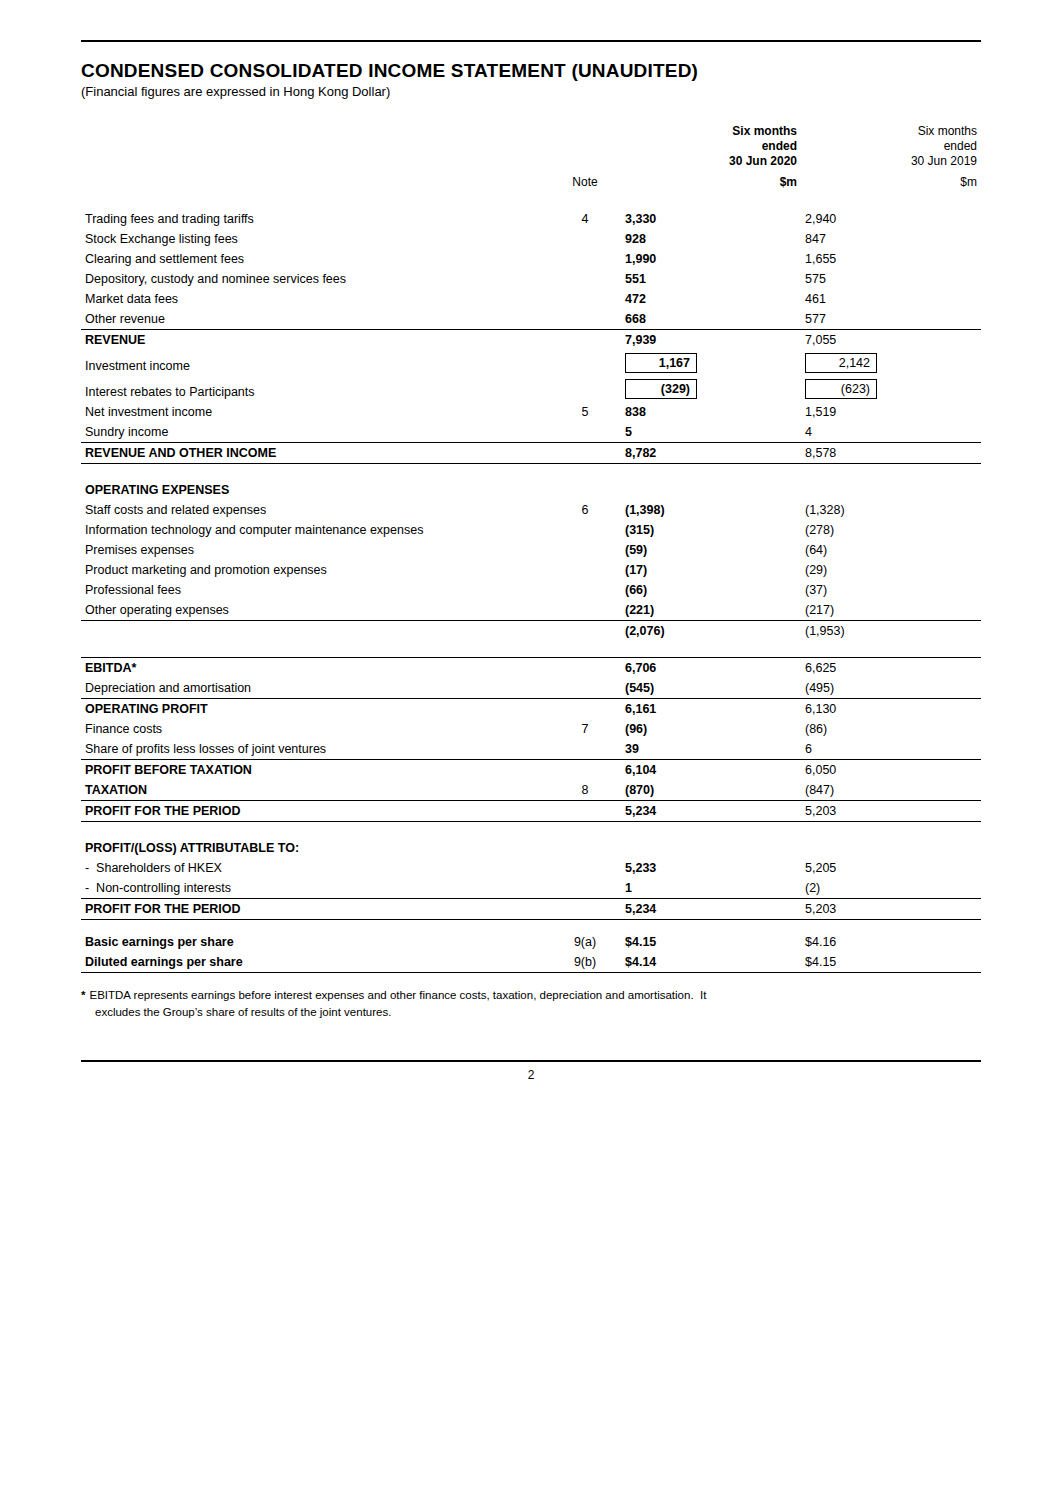CONDENSED CONSOLIDATED INCOME STATEMENT (UNAUDITED)
(Financial figures are expressed in Hong Kong Dollar)
| | | Six months ended 30 Jun 2020 | Six months ended 30 Jun 2019 |
| --- | --- | --- | --- |
| | Note | $m | $m |
| Trading fees and trading tariffs | 4 | 3,330 | 2,940 |
| Stock Exchange listing fees | | 928 | 847 |
| Clearing and settlement fees | | 1,990 | 1,655 |
| Depository, custody and nominee services fees | | 551 | 575 |
| Market data fees | | 472 | 461 |
| Other revenue | | 668 | 577 |
| REVENUE | | 7,939 | 7,055 |
| Investment income | | 1,167 | 2,142 |
| Interest rebates to Participants | | (329) | (623) |
| Net investment income | 5 | 838 | 1,519 |
| Sundry income | | 5 | 4 |
| REVENUE AND OTHER INCOME | | 8,782 | 8,578 |
| OPERATING EXPENSES | | | |
| Staff costs and related expenses | 6 | (1,398) | (1,328) |
| Information technology and computer maintenance expenses | | (315) | (278) |
| Premises expenses | | (59) | (64) |
| Product marketing and promotion expenses | | (17) | (29) |
| Professional fees | | (66) | (37) |
| Other operating expenses | | (221) | (217) |
| | | (2,076) | (1,953) |
| EBITDA* | | 6,706 | 6,625 |
| Depreciation and amortisation | | (545) | (495) |
| OPERATING PROFIT | | 6,161 | 6,130 |
| Finance costs | 7 | (96) | (86) |
| Share of profits less losses of joint ventures | | 39 | 6 |
| PROFIT BEFORE TAXATION | | 6,104 | 6,050 |
| TAXATION | 8 | (870) | (847) |
| PROFIT FOR THE PERIOD | | 5,234 | 5,203 |
| PROFIT/(LOSS) ATTRIBUTABLE TO: | | | |
| - Shareholders of HKEX | | 5,233 | 5,205 |
| - Non-controlling interests | | 1 | (2) |
| PROFIT FOR THE PERIOD | | 5,234 | 5,203 |
| Basic earnings per share | 9(a) | $4.15 | $4.16 |
| Diluted earnings per share | 9(b) | $4.14 | $4.15 |
*EBITDA represents earnings before interest expenses and other finance costs, taxation, depreciation and amortisation. It excludes the Group’s share of results of the joint ventures.
2